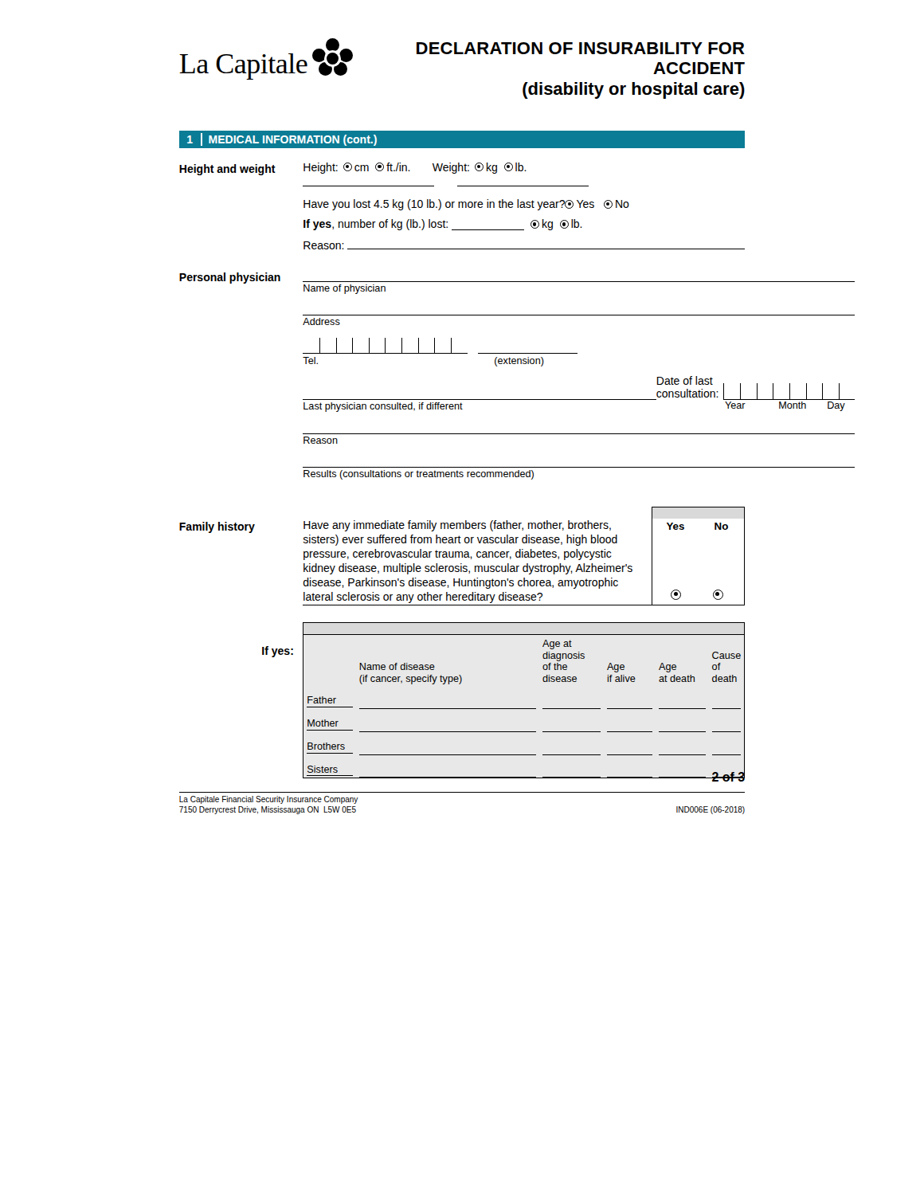La Capitale
DECLARATION OF INSURABILITY FOR ACCIDENT
(disability or hospital care)
1 MEDICAL INFORMATION (cont.)
Height and weight
Height: cm ft./in. Weight: kg lb.
Have you lost 4.5 kg (10 lb.) or more in the last year? Yes No
If yes, number of kg (lb.) lost: kg lb.
Reason:
Personal physician
Name of physician
Address
Tel.
(extension)
Date of last consultation:
Last physician consulted, if different
Year Month Day
Reason
Results (consultations or treatments recommended)
Family history
Have any immediate family members (father, mother, brothers, sisters) ever suffered from heart or vascular disease, high blood pressure, cerebrovascular trauma, cancer, diabetes, polycystic kidney disease, multiple sclerosis, muscular dystrophy, Alzheimer's disease, Parkinson's disease, Huntington's chorea, amyotrophic lateral sclerosis or any other hereditary disease?
Yes No
If yes:
| | Name of disease (if cancer, specify type) | Age at diagnosis of the disease | Age if alive | Age at death | Cause of death |
| --- | --- | --- | --- | --- | --- |
| Father | | | | | |
| Mother | | | | | |
| Brothers | | | | | |
| Sisters | | | | | |
2 of 3
La Capitale Financial Security Insurance Company
7150 Derrycrest Drive, Mississauga ON L5W 0E5
IND006E (06-2018)